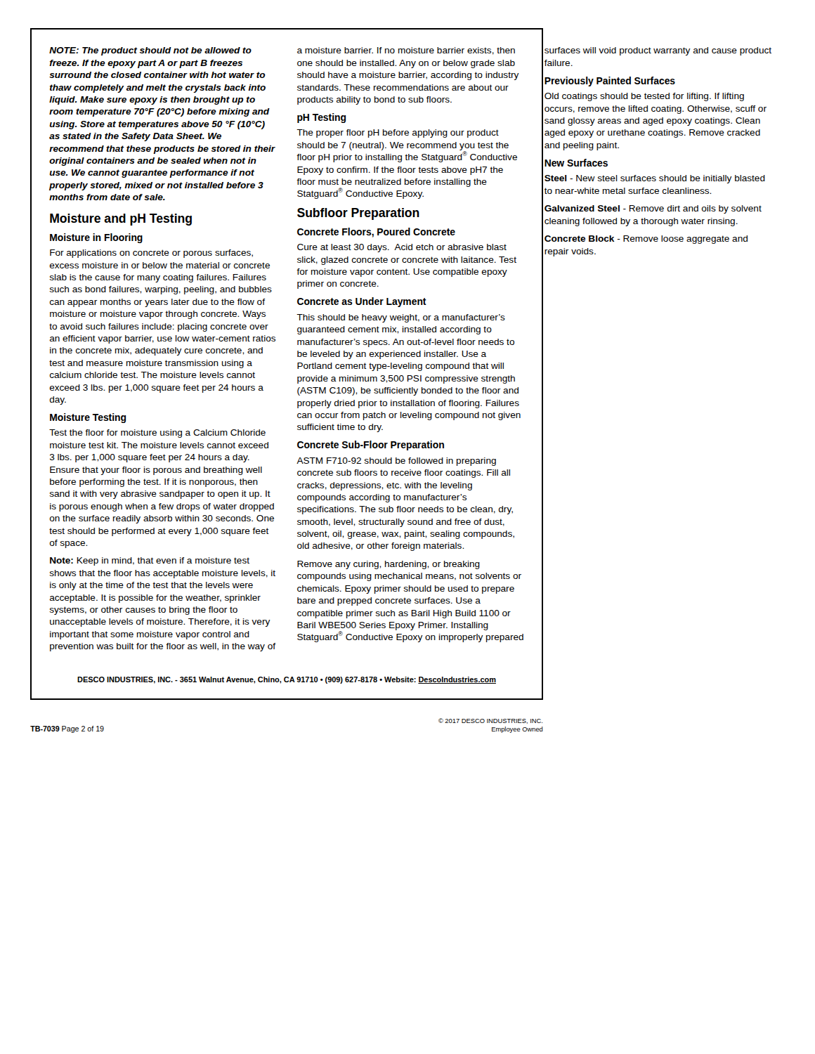NOTE: The product should not be allowed to freeze. If the epoxy part A or part B freezes surround the closed container with hot water to thaw completely and melt the crystals back into liquid. Make sure epoxy is then brought up to room temperature 70°F (20°C) before mixing and using. Store at temperatures above 50 °F (10°C) as stated in the Safety Data Sheet. We recommend that these products be stored in their original containers and be sealed when not in use. We cannot guarantee performance if not properly stored, mixed or not installed before 3 months from date of sale.
Moisture and pH Testing
Moisture in Flooring
For applications on concrete or porous surfaces, excess moisture in or below the material or concrete slab is the cause for many coating failures. Failures such as bond failures, warping, peeling, and bubbles can appear months or years later due to the flow of moisture or moisture vapor through concrete. Ways to avoid such failures include: placing concrete over an efficient vapor barrier, use low water-cement ratios in the concrete mix, adequately cure concrete, and test and measure moisture transmission using a calcium chloride test. The moisture levels cannot exceed 3 lbs. per 1,000 square feet per 24 hours a day.
Moisture Testing
Test the floor for moisture using a Calcium Chloride moisture test kit. The moisture levels cannot exceed 3 lbs. per 1,000 square feet per 24 hours a day. Ensure that your floor is porous and breathing well before performing the test. If it is nonporous, then sand it with very abrasive sandpaper to open it up. It is porous enough when a few drops of water dropped on the surface readily absorb within 30 seconds. One test should be performed at every 1,000 square feet of space.
Note: Keep in mind, that even if a moisture test shows that the floor has acceptable moisture levels, it is only at the time of the test that the levels were acceptable. It is possible for the weather, sprinkler systems, or other causes to bring the floor to unacceptable levels of moisture. Therefore, it is very important that some moisture vapor control and prevention was built for the floor as well, in the way of a moisture barrier. If no moisture barrier exists, then one should be installed. Any on or below grade slab should have a moisture barrier, according to industry standards. These recommendations are about our products ability to bond to sub floors.
pH Testing
The proper floor pH before applying our product should be 7 (neutral). We recommend you test the floor pH prior to installing the Statguard® Conductive Epoxy to confirm. If the floor tests above pH7 the floor must be neutralized before installing the Statguard® Conductive Epoxy.
Subfloor Preparation
Concrete Floors, Poured Concrete
Cure at least 30 days. Acid etch or abrasive blast slick, glazed concrete or concrete with laitance. Test for moisture vapor content. Use compatible epoxy primer on concrete.
Concrete as Under Layment
This should be heavy weight, or a manufacturer’s guaranteed cement mix, installed according to manufacturer’s specs. An out-of-level floor needs to be leveled by an experienced installer. Use a Portland cement type-leveling compound that will provide a minimum 3,500 PSI compressive strength (ASTM C109), be sufficiently bonded to the floor and properly dried prior to installation of flooring. Failures can occur from patch or leveling compound not given sufficient time to dry.
Concrete Sub-Floor Preparation
ASTM F710-92 should be followed in preparing concrete sub floors to receive floor coatings. Fill all cracks, depressions, etc. with the leveling compounds according to manufacturer’s specifications. The sub floor needs to be clean, dry, smooth, level, structurally sound and free of dust, solvent, oil, grease, wax, paint, sealing compounds, old adhesive, or other foreign materials.
Remove any curing, hardening, or breaking compounds using mechanical means, not solvents or chemicals. Epoxy primer should be used to prepare bare and prepped concrete surfaces. Use a compatible primer such as Baril High Build 1100 or Baril WBE500 Series Epoxy Primer. Installing Statguard® Conductive Epoxy on improperly prepared surfaces will void product warranty and cause product failure.
Previously Painted Surfaces
Old coatings should be tested for lifting. If lifting occurs, remove the lifted coating. Otherwise, scuff or sand glossy areas and aged epoxy coatings. Clean aged epoxy or urethane coatings. Remove cracked and peeling paint.
New Surfaces
Steel - New steel surfaces should be initially blasted to near-white metal surface cleanliness.
Galvanized Steel - Remove dirt and oils by solvent cleaning followed by a thorough water rinsing.
Concrete Block - Remove loose aggregate and repair voids.
DESCO INDUSTRIES, INC. - 3651 Walnut Avenue, Chino, CA 91710 • (909) 627-8178 • Website: DescoIndustries.com
TB-7039 Page 2 of 19
© 2017 DESCO INDUSTRIES, INC.
Employee Owned